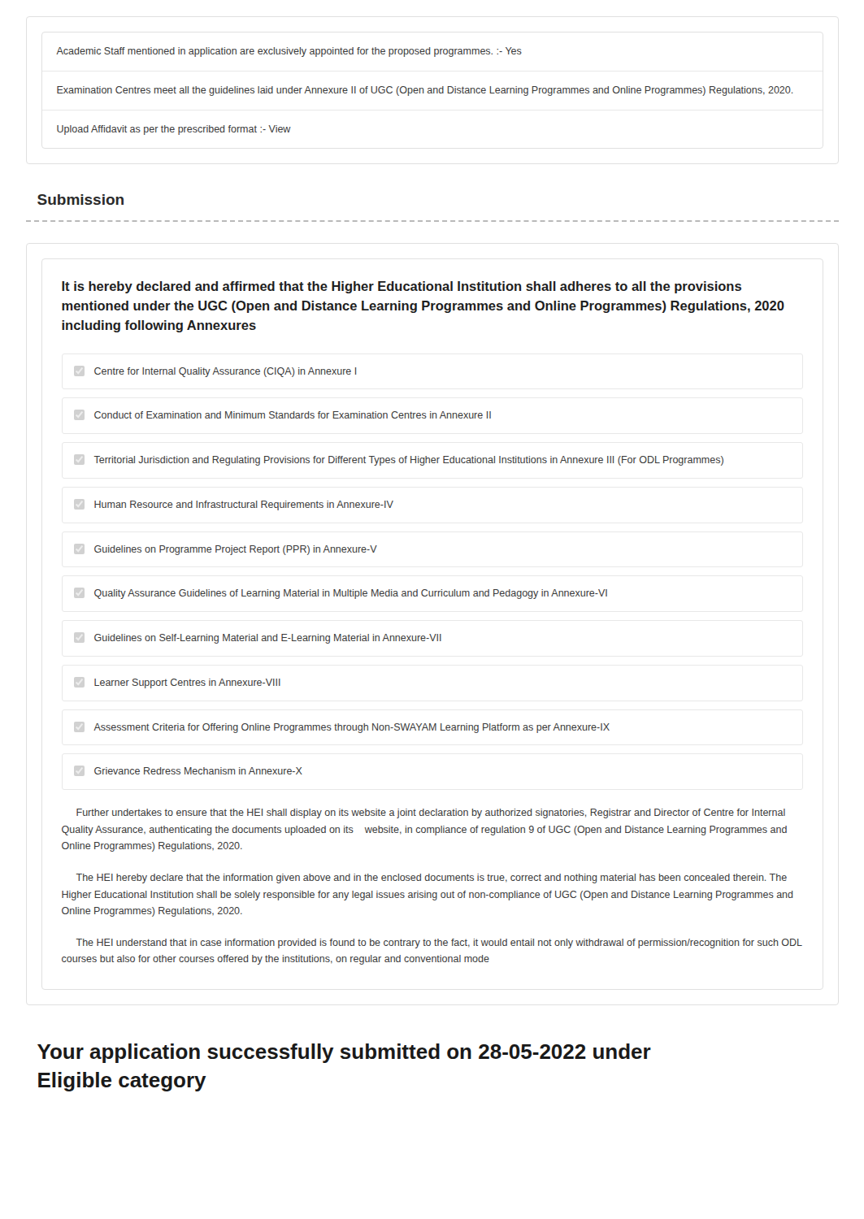Academic Staff mentioned in application are exclusively appointed for the proposed programmes. :- Yes
Examination Centres meet all the guidelines laid under Annexure II of UGC (Open and Distance Learning Programmes and Online Programmes) Regulations, 2020.
Upload Affidavit as per the prescribed format :- View
Submission
It is hereby declared and affirmed that the Higher Educational Institution shall adheres to all the provisions mentioned under the UGC (Open and Distance Learning Programmes and Online Programmes) Regulations, 2020 including following Annexures
Centre for Internal Quality Assurance (CIQA) in Annexure I
Conduct of Examination and Minimum Standards for Examination Centres in Annexure II
Territorial Jurisdiction and Regulating Provisions for Different Types of Higher Educational Institutions in Annexure III (For ODL Programmes)
Human Resource and Infrastructural Requirements in Annexure-IV
Guidelines on Programme Project Report (PPR) in Annexure-V
Quality Assurance Guidelines of Learning Material in Multiple Media and Curriculum and Pedagogy in Annexure-VI
Guidelines on Self-Learning Material and E-Learning Material in Annexure-VII
Learner Support Centres in Annexure-VIII
Assessment Criteria for Offering Online Programmes through Non-SWAYAM Learning Platform as per Annexure-IX
Grievance Redress Mechanism in Annexure-X
Further undertakes to ensure that the HEI shall display on its website a joint declaration by authorized signatories, Registrar and Director of Centre for Internal Quality Assurance, authenticating the documents uploaded on its website, in compliance of regulation 9 of UGC (Open and Distance Learning Programmes and Online Programmes) Regulations, 2020.
The HEI hereby declare that the information given above and in the enclosed documents is true, correct and nothing material has been concealed therein. The Higher Educational Institution shall be solely responsible for any legal issues arising out of non-compliance of UGC (Open and Distance Learning Programmes and Online Programmes) Regulations, 2020.
The HEI understand that in case information provided is found to be contrary to the fact, it would entail not only withdrawal of permission/recognition for such ODL courses but also for other courses offered by the institutions, on regular and conventional mode
Your application successfully submitted on 28-05-2022 under Eligible category